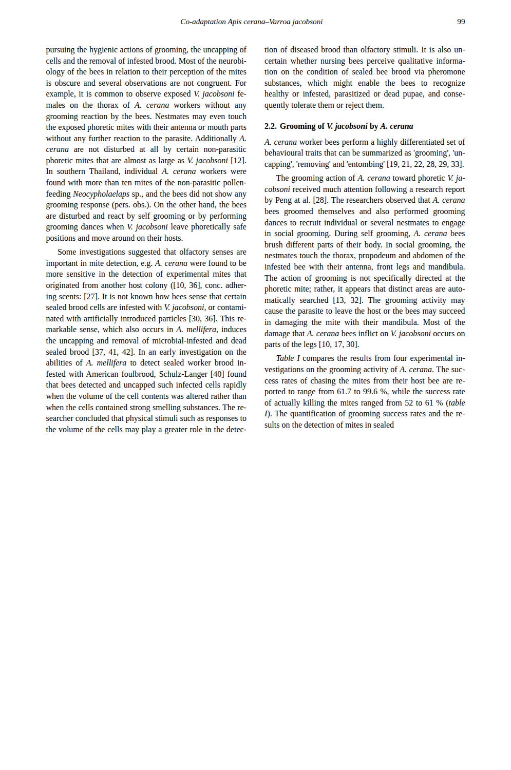Co-adaptation Apis cerana–Varroa jacobsoni 99
pursuing the hygienic actions of grooming, the uncapping of cells and the removal of infested brood. Most of the neurobiology of the bees in relation to their perception of the mites is obscure and several observations are not congruent. For example, it is common to observe exposed V. jacobsoni females on the thorax of A. cerana workers without any grooming reaction by the bees. Nestmates may even touch the exposed phoretic mites with their antenna or mouth parts without any further reaction to the parasite. Additionally A. cerana are not disturbed at all by certain non-parasitic phoretic mites that are almost as large as V. jacobsoni [12]. In southern Thailand, individual A. cerana workers were found with more than ten mites of the non-parasitic pollen-feeding Neocypholaelaps sp., and the bees did not show any grooming response (pers. obs.). On the other hand, the bees are disturbed and react by self grooming or by performing grooming dances when V. jacobsoni leave phoretically safe positions and move around on their hosts.
Some investigations suggested that olfactory senses are important in mite detection, e.g. A. cerana were found to be more sensitive in the detection of experimental mites that originated from another host colony ([10, 36], conc. adhering scents: [27]. It is not known how bees sense that certain sealed brood cells are infested with V. jacobsoni, or contaminated with artificially introduced particles [30, 36]. This remarkable sense, which also occurs in A. mellifera, induces the uncapping and removal of microbial-infested and dead sealed brood [37, 41, 42]. In an early investigation on the abilities of A. mellifera to detect sealed worker brood infested with American foulbrood, Schulz-Langer [40] found that bees detected and uncapped such infected cells rapidly when the volume of the cell contents was altered rather than when the cells contained strong smelling substances. The researcher concluded that physical stimuli such as responses to the volume of the cells may play a greater role in the detection of diseased brood than olfactory stimuli. It is also uncertain whether nursing bees perceive qualitative information on the condition of sealed bee brood via pheromone substances, which might enable the bees to recognize healthy or infested, parasitized or dead pupae, and consequently tolerate them or reject them.
2.2. Grooming of V. jacobsoni by A. cerana
A. cerana worker bees perform a highly differentiated set of behavioural traits that can be summarized as 'grooming', 'uncapping', 'removing' and 'entombing' [19, 21, 22, 28, 29, 33].
The grooming action of A. cerana toward phoretic V. jacobsoni received much attention following a research report by Peng at al. [28]. The researchers observed that A. cerana bees groomed themselves and also performed grooming dances to recruit individual or several nestmates to engage in social grooming. During self grooming, A. cerana bees brush different parts of their body. In social grooming, the nestmates touch the thorax, propodeum and abdomen of the infested bee with their antenna, front legs and mandibula. The action of grooming is not specifically directed at the phoretic mite; rather, it appears that distinct areas are automatically searched [13, 32]. The grooming activity may cause the parasite to leave the host or the bees may succeed in damaging the mite with their mandibula. Most of the damage that A. cerana bees inflict on V. jacobsoni occurs on parts of the legs [10, 17, 30].
Table I compares the results from four experimental investigations on the grooming activity of A. cerana. The success rates of chasing the mites from their host bee are reported to range from 61.7 to 99.6 %, while the success rate of actually killing the mites ranged from 52 to 61 % (table I). The quantification of grooming success rates and the results on the detection of mites in sealed